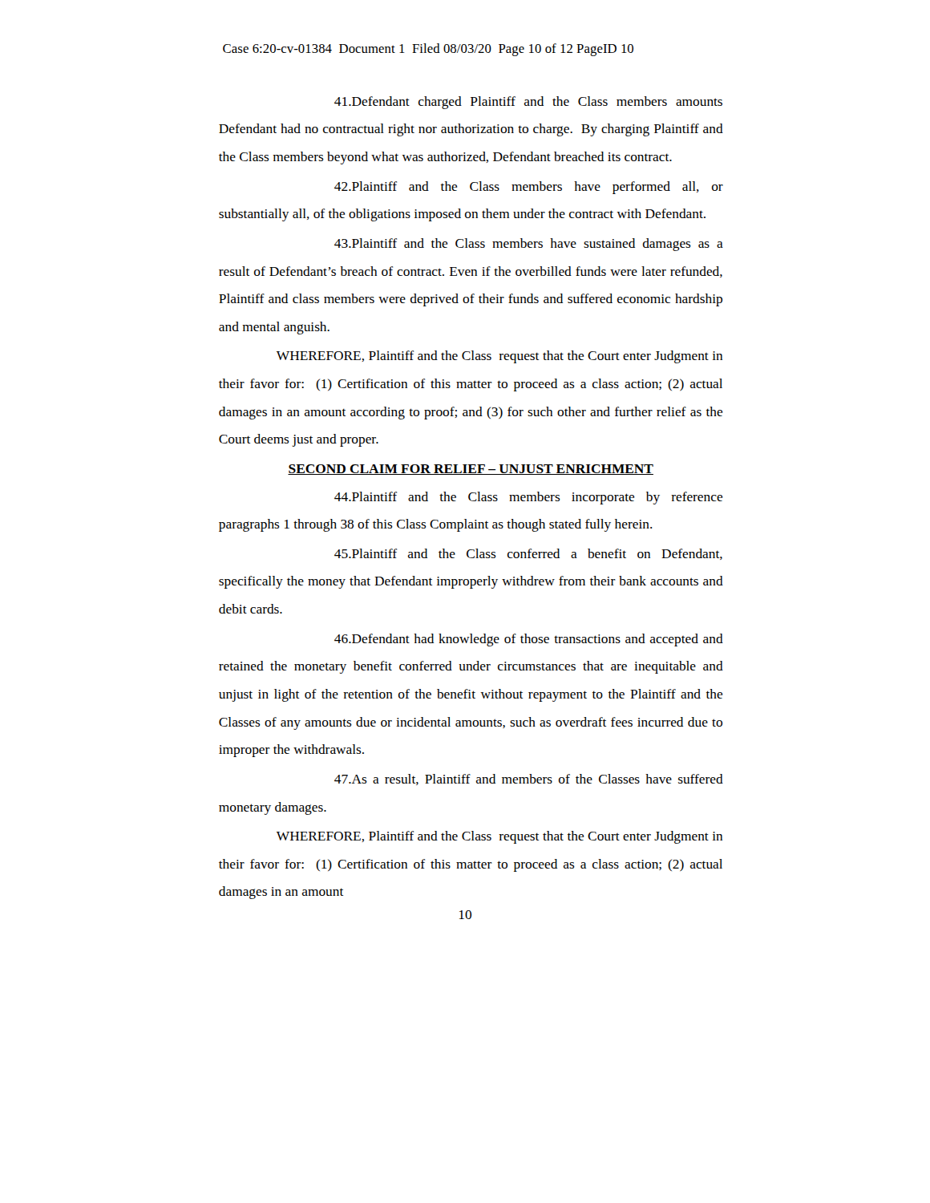Case 6:20-cv-01384 Document 1 Filed 08/03/20 Page 10 of 12 PageID 10
41. Defendant charged Plaintiff and the Class members amounts Defendant had no contractual right nor authorization to charge. By charging Plaintiff and the Class members beyond what was authorized, Defendant breached its contract.
42. Plaintiff and the Class members have performed all, or substantially all, of the obligations imposed on them under the contract with Defendant.
43. Plaintiff and the Class members have sustained damages as a result of Defendant’s breach of contract. Even if the overbilled funds were later refunded, Plaintiff and class members were deprived of their funds and suffered economic hardship and mental anguish.
WHEREFORE, Plaintiff and the Class request that the Court enter Judgment in their favor for: (1) Certification of this matter to proceed as a class action; (2) actual damages in an amount according to proof; and (3) for such other and further relief as the Court deems just and proper.
SECOND CLAIM FOR RELIEF – UNJUST ENRICHMENT
44. Plaintiff and the Class members incorporate by reference paragraphs 1 through 38 of this Class Complaint as though stated fully herein.
45. Plaintiff and the Class conferred a benefit on Defendant, specifically the money that Defendant improperly withdrew from their bank accounts and debit cards.
46. Defendant had knowledge of those transactions and accepted and retained the monetary benefit conferred under circumstances that are inequitable and unjust in light of the retention of the benefit without repayment to the Plaintiff and the Classes of any amounts due or incidental amounts, such as overdraft fees incurred due to improper the withdrawals.
47. As a result, Plaintiff and members of the Classes have suffered monetary damages.
WHEREFORE, Plaintiff and the Class request that the Court enter Judgment in their favor for: (1) Certification of this matter to proceed as a class action; (2) actual damages in an amount
10